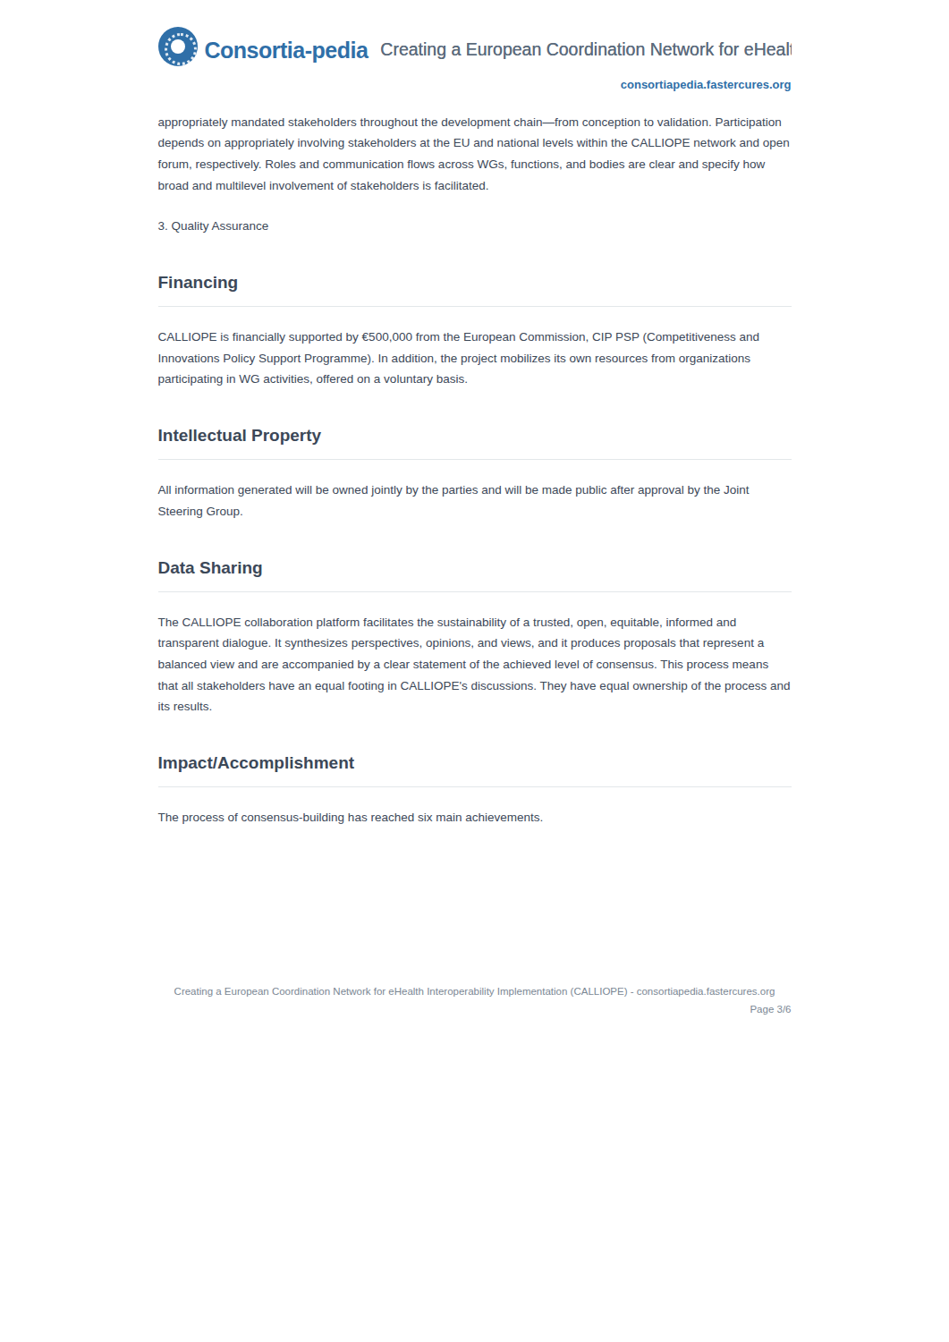Consortia-pedia
Creating a European Coordination Network for eHealth Interoperability Implementation (CALLIOPE)
Creating a European Coordination Network for eHealth Interoperability Implementation (CALLIOPE)
consortiapedia.fastercures.org
appropriately mandated stakeholders throughout the development chain—from conception to validation. Participation depends on appropriately involving stakeholders at the EU and national levels within the CALLIOPE network and open forum, respectively. Roles and communication flows across WGs, functions, and bodies are clear and specify how broad and multilevel involvement of stakeholders is facilitated.
3. Quality Assurance
Financing
CALLIOPE is financially supported by €500,000 from the European Commission, CIP PSP (Competitiveness and Innovations Policy Support Programme). In addition, the project mobilizes its own resources from organizations participating in WG activities, offered on a voluntary basis.
Intellectual Property
All information generated will be owned jointly by the parties and will be made public after approval by the Joint Steering Group.
Data Sharing
The CALLIOPE collaboration platform facilitates the sustainability of a trusted, open, equitable, informed and transparent dialogue. It synthesizes perspectives, opinions, and views, and it produces proposals that represent a balanced view and are accompanied by a clear statement of the achieved level of consensus. This process means that all stakeholders have an equal footing in CALLIOPE's discussions. They have equal ownership of the process and its results.
Impact/Accomplishment
The process of consensus-building has reached six main achievements.
Creating a European Coordination Network for eHealth Interoperability Implementation (CALLIOPE) - consortiapedia.fastercures.org Page 3/6